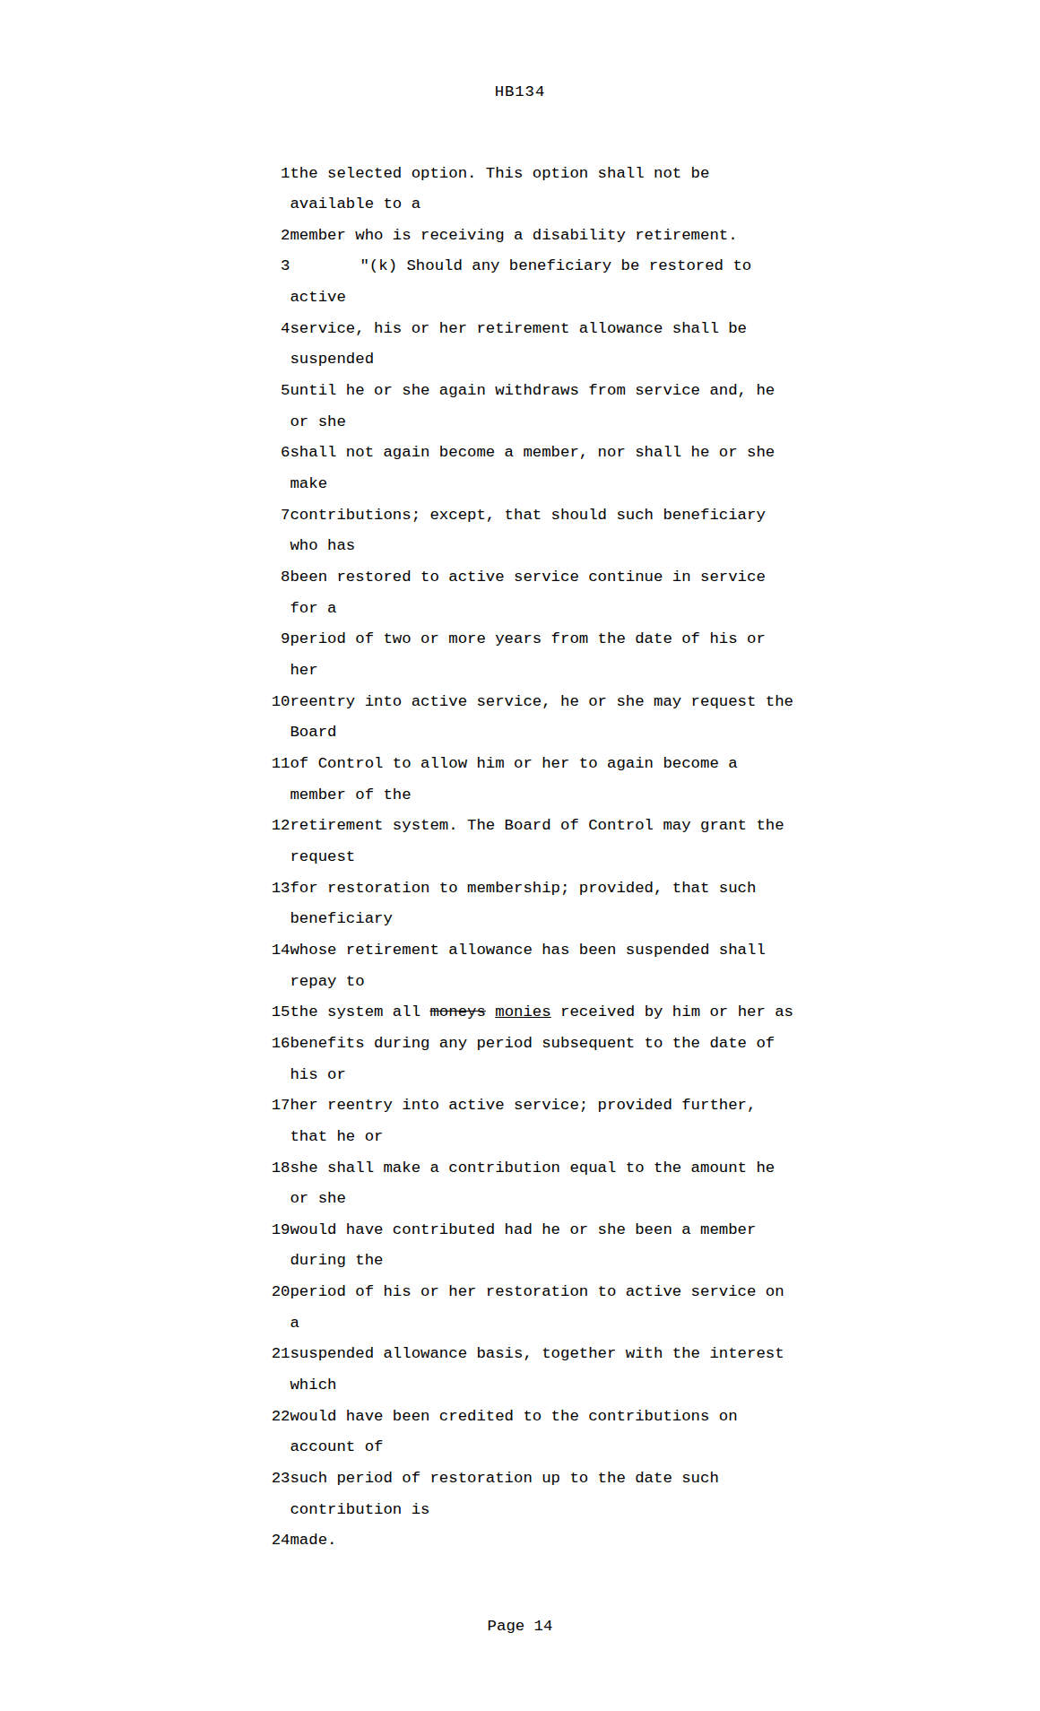HB134
| 1 | the selected option. This option shall not be available to a |
| 2 | member who is receiving a disability retirement. |
| 3 | "(k) Should any beneficiary be restored to active |
| 4 | service, his or her retirement allowance shall be suspended |
| 5 | until he or she again withdraws from service and, he or she |
| 6 | shall not again become a member, nor shall he or she make |
| 7 | contributions; except, that should such beneficiary who has |
| 8 | been restored to active service continue in service for a |
| 9 | period of two or more years from the date of his or her |
| 10 | reentry into active service, he or she may request the Board |
| 11 | of Control to allow him or her to again become a member of the |
| 12 | retirement system. The Board of Control may grant the request |
| 13 | for restoration to membership; provided, that such beneficiary |
| 14 | whose retirement allowance has been suspended shall repay to |
| 15 | the system all moneys monies received by him or her as |
| 16 | benefits during any period subsequent to the date of his or |
| 17 | her reentry into active service; provided further, that he or |
| 18 | she shall make a contribution equal to the amount he or she |
| 19 | would have contributed had he or she been a member during the |
| 20 | period of his or her restoration to active service on a |
| 21 | suspended allowance basis, together with the interest which |
| 22 | would have been credited to the contributions on account of |
| 23 | such period of restoration up to the date such contribution is |
| 24 | made. |
Page 14